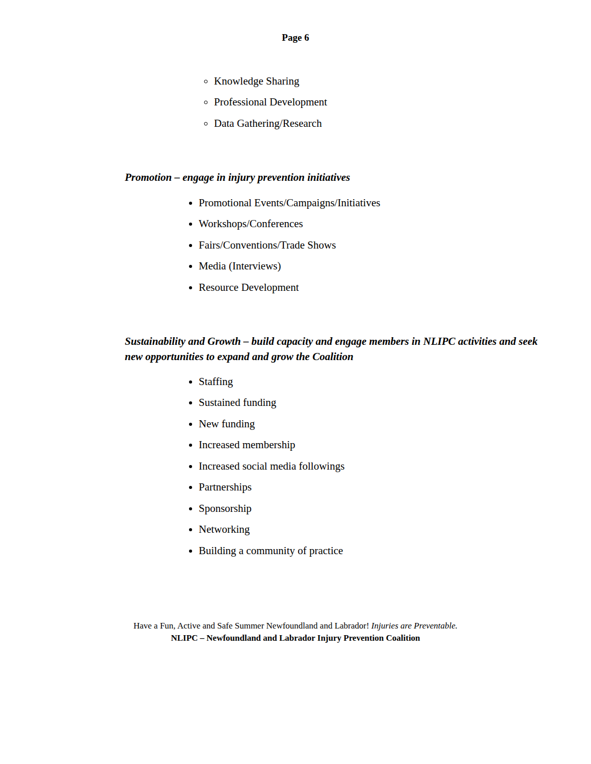Page 6
Knowledge Sharing
Professional Development
Data Gathering/Research
Promotion – engage in injury prevention initiatives
Promotional Events/Campaigns/Initiatives
Workshops/Conferences
Fairs/Conventions/Trade Shows
Media (Interviews)
Resource Development
Sustainability and Growth – build capacity and engage members in NLIPC activities and seek new opportunities to expand and grow the Coalition
Staffing
Sustained funding
New funding
Increased membership
Increased social media followings
Partnerships
Sponsorship
Networking
Building a community of practice
Have a Fun, Active and Safe Summer Newfoundland and Labrador! Injuries are Preventable.
NLIPC – Newfoundland and Labrador Injury Prevention Coalition